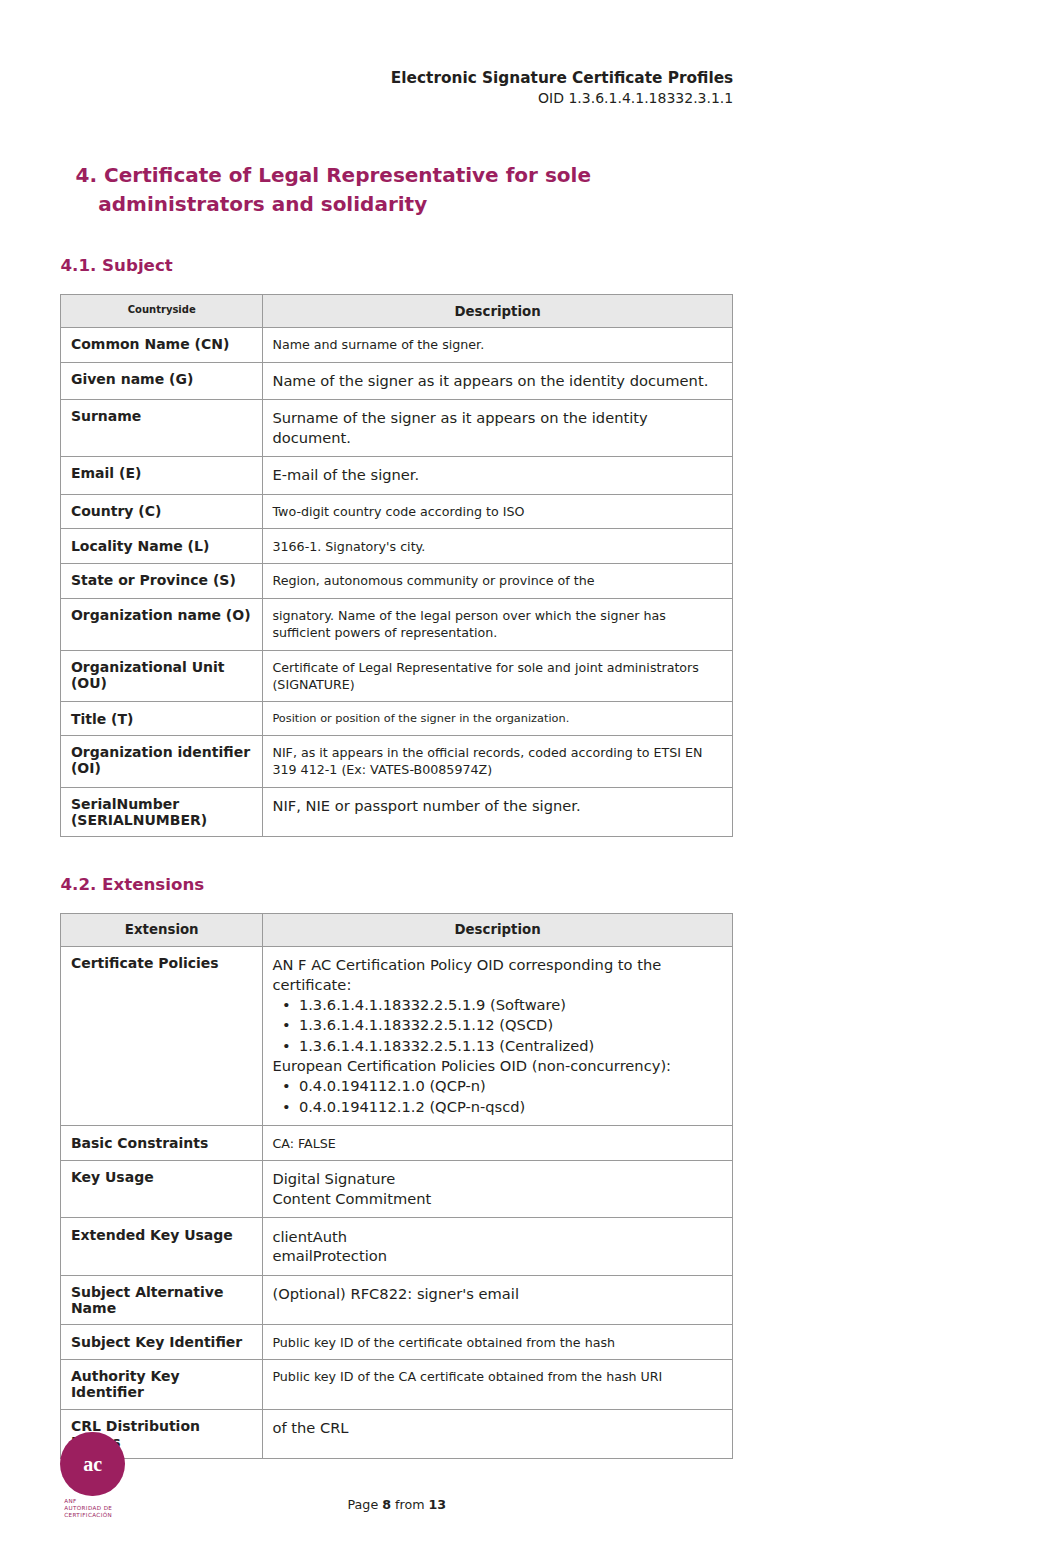Electronic Signature Certificate Profiles
OID 1.3.6.1.4.1.18332.3.1.1
4. Certificate of Legal Representative for sole administrators and solidarity
4.1. Subject
| Countryside | Description |
| --- | --- |
| Common Name (CN) | Name and surname of the signer. |
| Given name (G) | Name of the signer as it appears on the identity document. |
| Surname | Surname of the signer as it appears on the identity document. |
| Email (E) | E-mail of the signer. |
| Country (C) | Two-digit country code according to ISO |
| Locality Name (L) | 3166-1. Signatory's city. |
| State or Province (S) | Region, autonomous community or province of the |
| Organization name (O) | signatory. Name of the legal person over which the signer has sufficient powers of representation. |
| Organizational Unit (OU) | Certificate of Legal Representative for sole and joint administrators (SIGNATURE) |
| Title (T) | Position or position of the signer in the organization. |
| Organization identifier (OI) | NIF, as it appears in the official records, coded according to ETSI EN 319 412-1 (Ex: VATES-B0085974Z) |
| SerialNumber (SERIALNUMBER) | NIF, NIE or passport number of the signer. |
4.2. Extensions
| Extension | Description |
| --- | --- |
| Certificate Policies | AN F AC Certification Policy OID corresponding to the certificate: 1.3.6.1.4.1.18332.2.5.1.9 (Software) 1.3.6.1.4.1.18332.2.5.1.12 (QSCD) 1.3.6.1.4.1.18332.2.5.1.13 (Centralized) European Certification Policies OID (non-concurrency): 0.4.0.194112.1.0 (QCP-n) 0.4.0.194112.1.2 (QCP-n-qscd) |
| Basic Constraints | CA: FALSE |
| Key Usage | Digital Signature Content Commitment |
| Extended Key Usage | clientAuth emailProtection |
| Subject Alternative Name | (Optional) RFC822: signer's email |
| Subject Key Identifier | Public key ID of the certificate obtained from the hash |
| Authority Key Identifier | Public key ID of the CA certificate obtained from the hash URI |
| CRL Distribution Points | of the CRL |
ac
ANF
AUTORIDAD DE
CERTIFICACIÓN
Page 8 from 13